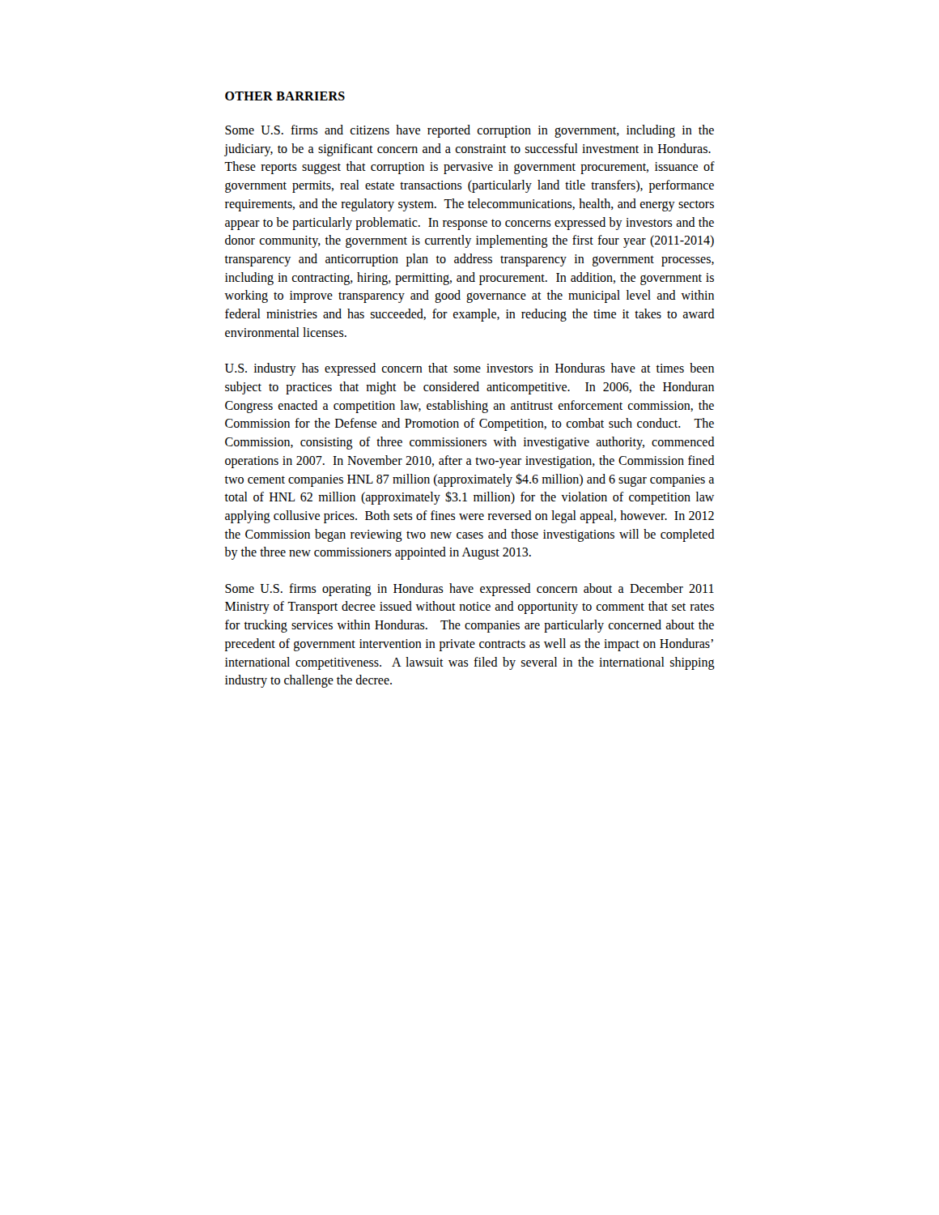OTHER BARRIERS
Some U.S. firms and citizens have reported corruption in government, including in the judiciary, to be a significant concern and a constraint to successful investment in Honduras. These reports suggest that corruption is pervasive in government procurement, issuance of government permits, real estate transactions (particularly land title transfers), performance requirements, and the regulatory system. The telecommunications, health, and energy sectors appear to be particularly problematic. In response to concerns expressed by investors and the donor community, the government is currently implementing the first four year (2011-2014) transparency and anticorruption plan to address transparency in government processes, including in contracting, hiring, permitting, and procurement. In addition, the government is working to improve transparency and good governance at the municipal level and within federal ministries and has succeeded, for example, in reducing the time it takes to award environmental licenses.
U.S. industry has expressed concern that some investors in Honduras have at times been subject to practices that might be considered anticompetitive. In 2006, the Honduran Congress enacted a competition law, establishing an antitrust enforcement commission, the Commission for the Defense and Promotion of Competition, to combat such conduct. The Commission, consisting of three commissioners with investigative authority, commenced operations in 2007. In November 2010, after a two-year investigation, the Commission fined two cement companies HNL 87 million (approximately $4.6 million) and 6 sugar companies a total of HNL 62 million (approximately $3.1 million) for the violation of competition law applying collusive prices. Both sets of fines were reversed on legal appeal, however. In 2012 the Commission began reviewing two new cases and those investigations will be completed by the three new commissioners appointed in August 2013.
Some U.S. firms operating in Honduras have expressed concern about a December 2011 Ministry of Transport decree issued without notice and opportunity to comment that set rates for trucking services within Honduras. The companies are particularly concerned about the precedent of government intervention in private contracts as well as the impact on Honduras’ international competitiveness. A lawsuit was filed by several in the international shipping industry to challenge the decree.